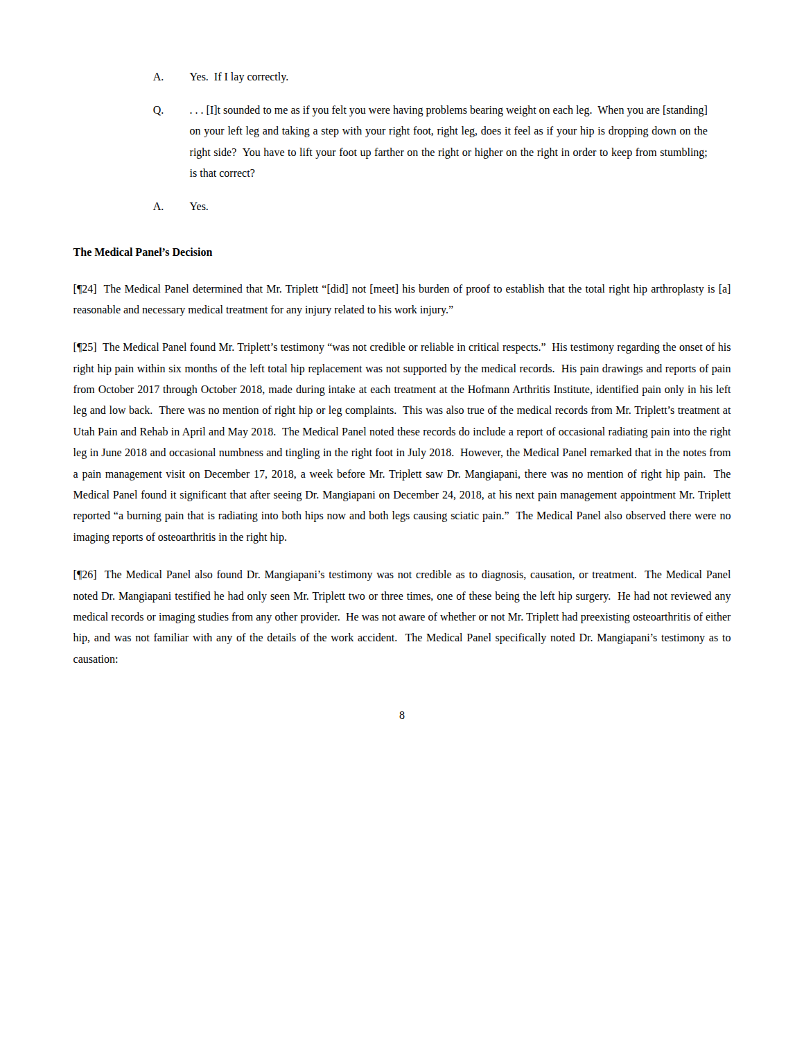A.
Yes. If I lay correctly.
Q.
. . . [I]t sounded to me as if you felt you were having problems bearing weight on each leg. When you are [standing] on your left leg and taking a step with your right foot, right leg, does it feel as if your hip is dropping down on the right side? You have to lift your foot up farther on the right or higher on the right in order to keep from stumbling; is that correct?
A.
Yes.
The Medical Panel’s Decision
[¶24] The Medical Panel determined that Mr. Triplett “[did] not [meet] his burden of proof to establish that the total right hip arthroplasty is [a] reasonable and necessary medical treatment for any injury related to his work injury.”
[¶25] The Medical Panel found Mr. Triplett’s testimony “was not credible or reliable in critical respects.” His testimony regarding the onset of his right hip pain within six months of the left total hip replacement was not supported by the medical records. His pain drawings and reports of pain from October 2017 through October 2018, made during intake at each treatment at the Hofmann Arthritis Institute, identified pain only in his left leg and low back. There was no mention of right hip or leg complaints. This was also true of the medical records from Mr. Triplett’s treatment at Utah Pain and Rehab in April and May 2018. The Medical Panel noted these records do include a report of occasional radiating pain into the right leg in June 2018 and occasional numbness and tingling in the right foot in July 2018. However, the Medical Panel remarked that in the notes from a pain management visit on December 17, 2018, a week before Mr. Triplett saw Dr. Mangiapani, there was no mention of right hip pain. The Medical Panel found it significant that after seeing Dr. Mangiapani on December 24, 2018, at his next pain management appointment Mr. Triplett reported “a burning pain that is radiating into both hips now and both legs causing sciatic pain.” The Medical Panel also observed there were no imaging reports of osteoarthritis in the right hip.
[¶26] The Medical Panel also found Dr. Mangiapani’s testimony was not credible as to diagnosis, causation, or treatment. The Medical Panel noted Dr. Mangiapani testified he had only seen Mr. Triplett two or three times, one of these being the left hip surgery. He had not reviewed any medical records or imaging studies from any other provider. He was not aware of whether or not Mr. Triplett had preexisting osteoarthritis of either hip, and was not familiar with any of the details of the work accident. The Medical Panel specifically noted Dr. Mangiapani’s testimony as to causation:
8